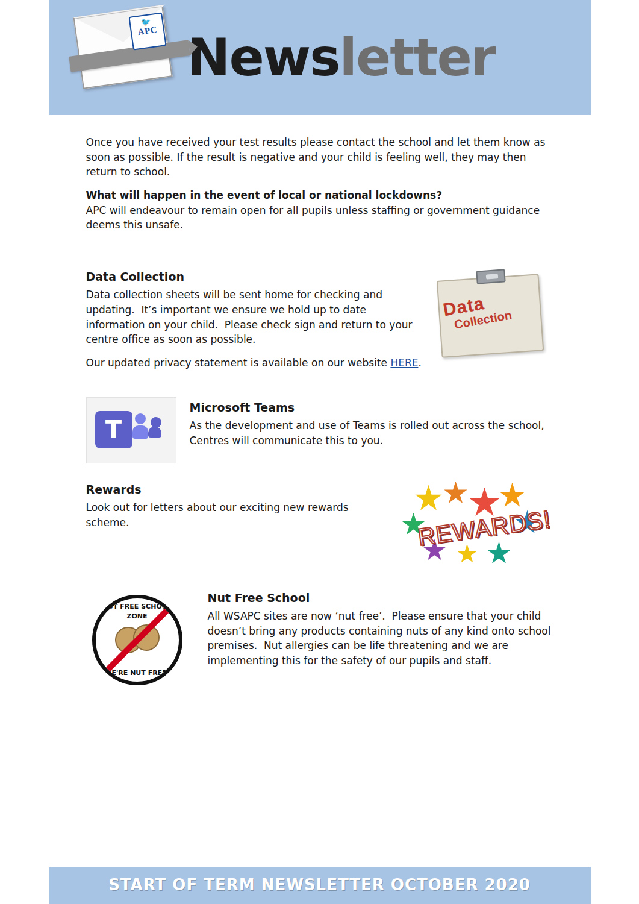🐦 APC
News letter
Once you have received your test results please contact the school and let them know as soon as possible. If the result is negative and your child is feeling well, they may then return to school.
What will happen in the event of local or national lockdowns?
APC will endeavour to remain open for all pupils unless staffing or government guidance deems this unsafe.
Data Collection
Data collection sheets will be sent home for checking and updating. It’s important we ensure we hold up to date information on your child. Please check sign and return to your centre office as soon as possible.
Our updated privacy statement is available on our website HERE.
Data Collection
T
Microsoft Teams
As the development and use of Teams is rolled out across the school, Centres will communicate this to you.
Rewards
Look out for letters about our exciting new rewards scheme.
REWARDS!
NUT FREE SCHOOL ZONE
WE'RE NUT FREE!
Nut Free School
All WSAPC sites are now ‘nut free’. Please ensure that your child doesn’t bring any products containing nuts of any kind onto school premises. Nut allergies can be life threatening and we are implementing this for the safety of our pupils and staff.
Start of Term Newsletter October 2020